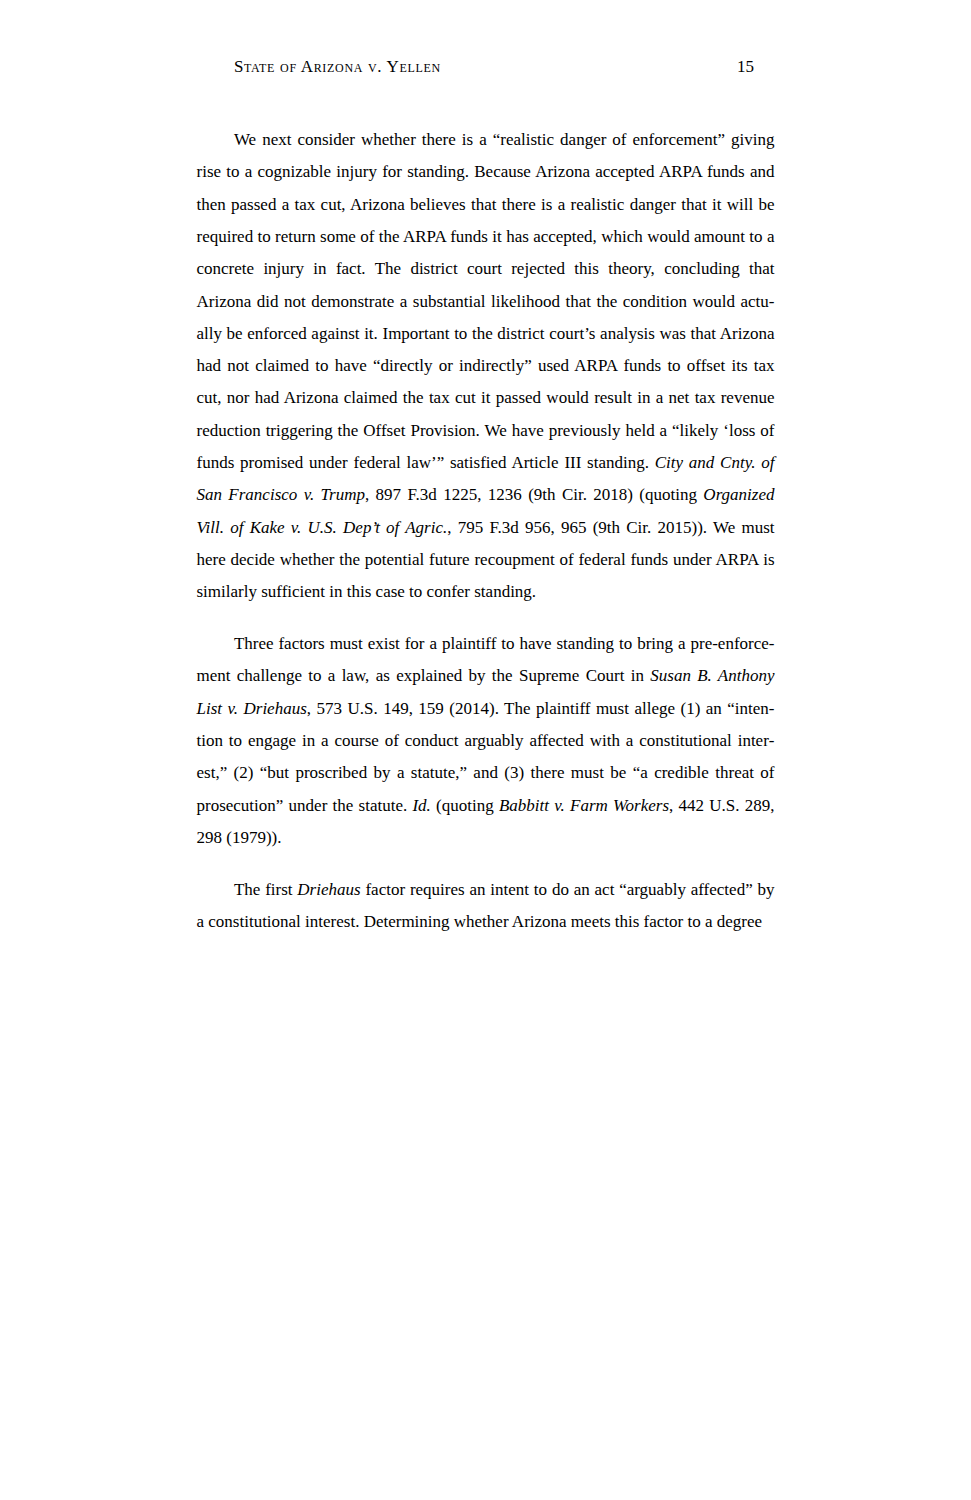State of Arizona v. Yellen 15
We next consider whether there is a “realistic danger of enforcement” giving rise to a cognizable injury for standing. Because Arizona accepted ARPA funds and then passed a tax cut, Arizona believes that there is a realistic danger that it will be required to return some of the ARPA funds it has accepted, which would amount to a concrete injury in fact. The district court rejected this theory, concluding that Arizona did not demonstrate a substantial likelihood that the condition would actually be enforced against it. Important to the district court’s analysis was that Arizona had not claimed to have “directly or indirectly” used ARPA funds to offset its tax cut, nor had Arizona claimed the tax cut it passed would result in a net tax revenue reduction triggering the Offset Provision. We have previously held a “likely ‘loss of funds promised under federal law’” satisfied Article III standing. City and Cnty. of San Francisco v. Trump, 897 F.3d 1225, 1236 (9th Cir. 2018) (quoting Organized Vill. of Kake v. U.S. Dep’t of Agric., 795 F.3d 956, 965 (9th Cir. 2015)). We must here decide whether the potential future recoupment of federal funds under ARPA is similarly sufficient in this case to confer standing.
Three factors must exist for a plaintiff to have standing to bring a pre-enforcement challenge to a law, as explained by the Supreme Court in Susan B. Anthony List v. Driehaus, 573 U.S. 149, 159 (2014). The plaintiff must allege (1) an “intention to engage in a course of conduct arguably affected with a constitutional interest,” (2) “but proscribed by a statute,” and (3) there must be “a credible threat of prosecution” under the statute. Id. (quoting Babbitt v. Farm Workers, 442 U.S. 289, 298 (1979)).
The first Driehaus factor requires an intent to do an act “arguably affected” by a constitutional interest. Determining whether Arizona meets this factor to a degree